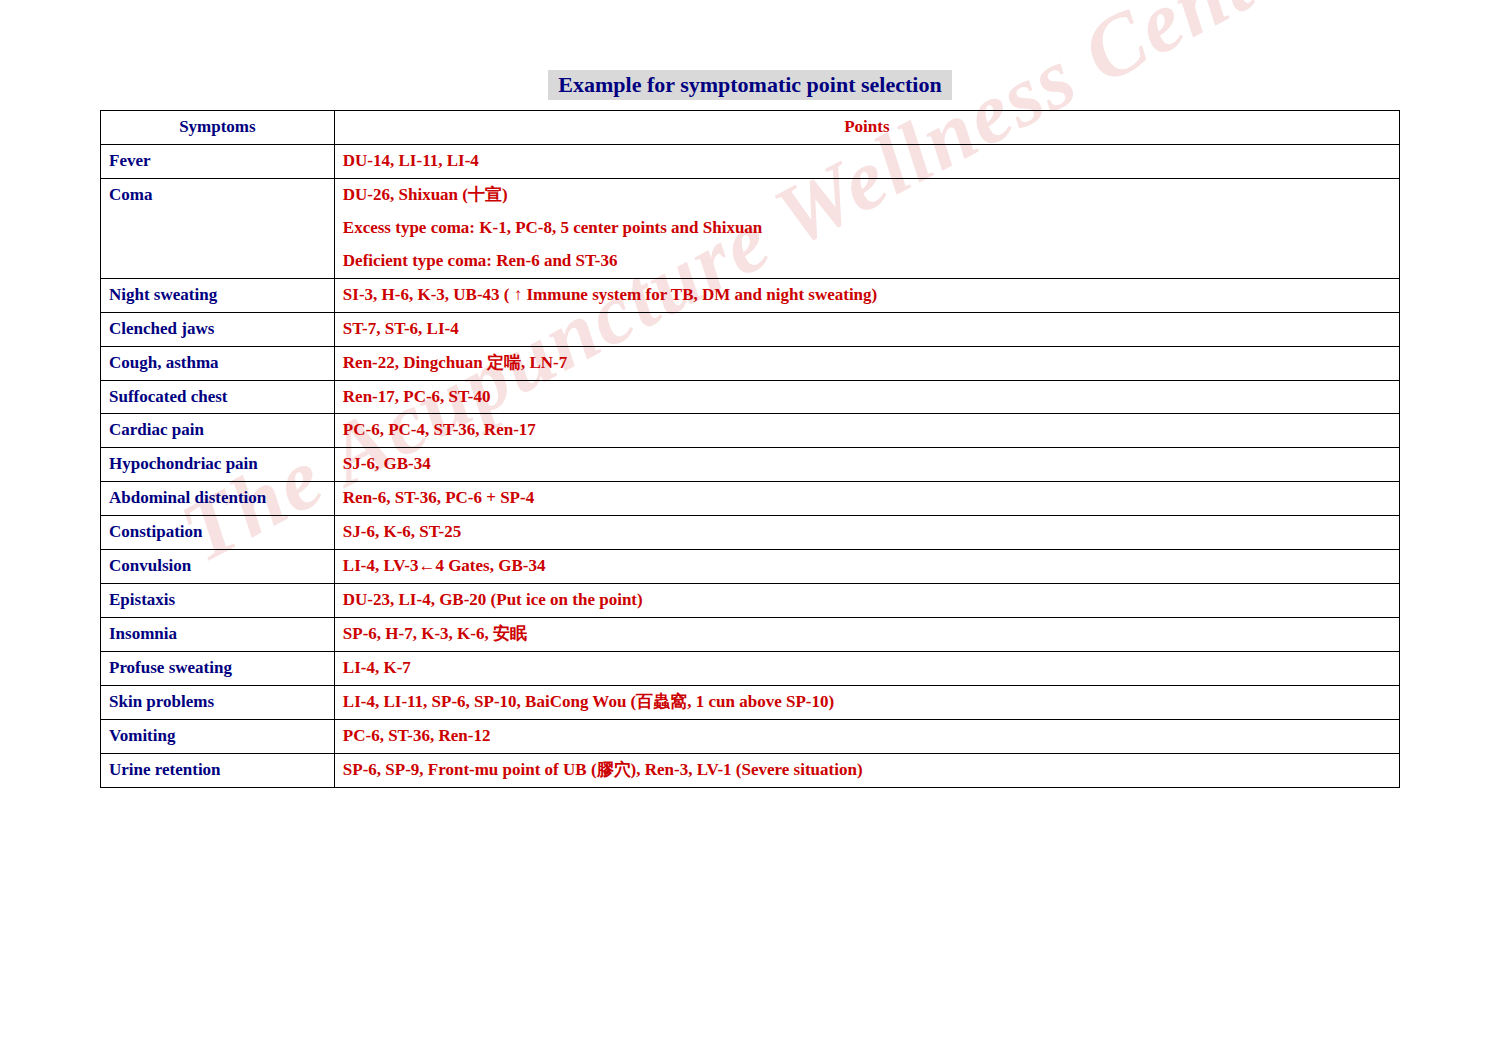The Acupuncture Wellness Center
Example for symptomatic point selection
| Symptoms | Points |
| --- | --- |
| Fever | DU-14, LI-11, LI-4 |
| Coma | DU-26, Shixuan ( 十宣 ) Excess type coma: K-1, PC-8, 5 center points and Shixuan Deficient type coma: Ren-6 and ST-36 |
| Night sweating | SI-3, H-6, K-3, UB-43 ( ↑ Immune system for TB, DM and night sweating) |
| Clenched jaws | ST-7, ST-6, LI-4 |
| Cough, asthma | Ren-22, Dingchuan 定喘 , LN-7 |
| Suffocated chest | Ren-17, PC-6, ST-40 |
| Cardiac pain | PC-6, PC-4, ST-36, Ren-17 |
| Hypochondriac pain | SJ-6, GB-34 |
| Abdominal distention | Ren-6, ST-36, PC-6 + SP-4 |
| Constipation | SJ-6, K-6, ST-25 |
| Convulsion | LI-4, LV-3←4 Gates, GB-34 |
| Epistaxis | DU-23, LI-4, GB-20 (Put ice on the point) |
| Insomnia | SP-6, H-7, K-3, K-6, 安眠 |
| Profuse sweating | LI-4, K-7 |
| Skin problems | LI-4, LI-11, SP-6, SP-10, BaiCong Wou ( 百蟲窩 , 1 cun above SP-10) |
| Vomiting | PC-6, ST-36, Ren-12 |
| Urine retention | SP-6, SP-9, Front-mu point of UB ( 膠穴 ), Ren-3, LV-1 (Severe situation) |